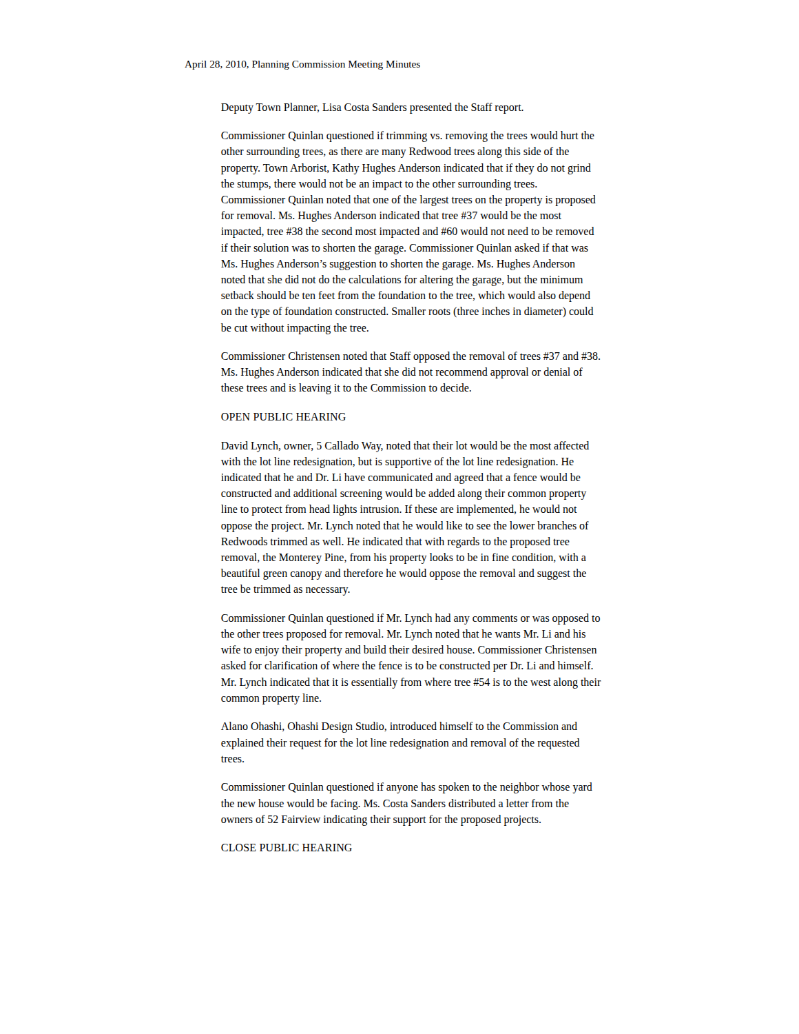April 28, 2010, Planning Commission Meeting Minutes
Deputy Town Planner, Lisa Costa Sanders presented the Staff report.
Commissioner Quinlan questioned if trimming vs. removing the trees would hurt the other surrounding trees, as there are many Redwood trees along this side of the property. Town Arborist, Kathy Hughes Anderson indicated that if they do not grind the stumps, there would not be an impact to the other surrounding trees. Commissioner Quinlan noted that one of the largest trees on the property is proposed for removal. Ms. Hughes Anderson indicated that tree #37 would be the most impacted, tree #38 the second most impacted and #60 would not need to be removed if their solution was to shorten the garage. Commissioner Quinlan asked if that was Ms. Hughes Anderson’s suggestion to shorten the garage. Ms. Hughes Anderson noted that she did not do the calculations for altering the garage, but the minimum setback should be ten feet from the foundation to the tree, which would also depend on the type of foundation constructed. Smaller roots (three inches in diameter) could be cut without impacting the tree.
Commissioner Christensen noted that Staff opposed the removal of trees #37 and #38. Ms. Hughes Anderson indicated that she did not recommend approval or denial of these trees and is leaving it to the Commission to decide.
OPEN PUBLIC HEARING
David Lynch, owner, 5 Callado Way, noted that their lot would be the most affected with the lot line redesignation, but is supportive of the lot line redesignation. He indicated that he and Dr. Li have communicated and agreed that a fence would be constructed and additional screening would be added along their common property line to protect from head lights intrusion. If these are implemented, he would not oppose the project. Mr. Lynch noted that he would like to see the lower branches of Redwoods trimmed as well. He indicated that with regards to the proposed tree removal, the Monterey Pine, from his property looks to be in fine condition, with a beautiful green canopy and therefore he would oppose the removal and suggest the tree be trimmed as necessary.
Commissioner Quinlan questioned if Mr. Lynch had any comments or was opposed to the other trees proposed for removal. Mr. Lynch noted that he wants Mr. Li and his wife to enjoy their property and build their desired house. Commissioner Christensen asked for clarification of where the fence is to be constructed per Dr. Li and himself. Mr. Lynch indicated that it is essentially from where tree #54 is to the west along their common property line.
Alano Ohashi, Ohashi Design Studio, introduced himself to the Commission and explained their request for the lot line redesignation and removal of the requested trees.
Commissioner Quinlan questioned if anyone has spoken to the neighbor whose yard the new house would be facing. Ms. Costa Sanders distributed a letter from the owners of 52 Fairview indicating their support for the proposed projects.
CLOSE PUBLIC HEARING